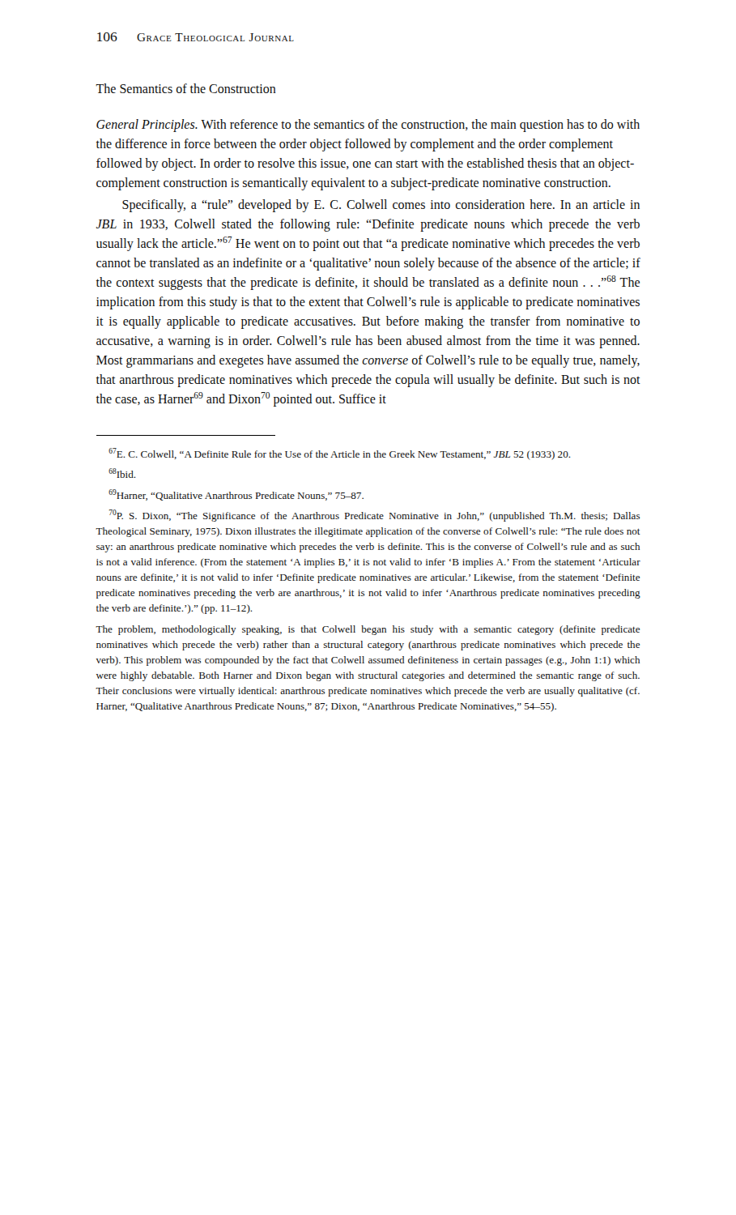106 Grace Theological Journal
The Semantics of the Construction
General Principles.
With reference to the semantics of the construction, the main question has to do with the difference in force between the order object followed by complement and the order complement followed by object. In order to resolve this issue, one can start with the established thesis that an object-complement construction is semantically equivalent to a subject-predicate nominative construction.
Specifically, a “rule” developed by E. C. Colwell comes into consideration here. In an article in JBL in 1933, Colwell stated the following rule: “Definite predicate nouns which precede the verb usually lack the article.”67 He went on to point out that “a predicate nominative which precedes the verb cannot be translated as an indefinite or a ‘qualitative’ noun solely because of the absence of the article; if the context suggests that the predicate is definite, it should be translated as a definite noun . . .”68 The implication from this study is that to the extent that Colwell’s rule is applicable to predicate nominatives it is equally applicable to predicate accusatives. But before making the transfer from nominative to accusative, a warning is in order. Colwell’s rule has been abused almost from the time it was penned. Most grammarians and exegetes have assumed the converse of Colwell’s rule to be equally true, namely, that anarthrous predicate nominatives which precede the copula will usually be definite. But such is not the case, as Harner69 and Dixon70 pointed out. Suffice it
67E. C. Colwell, “A Definite Rule for the Use of the Article in the Greek New Testament,” JBL 52 (1933) 20.
68Ibid.
69Harner, “Qualitative Anarthrous Predicate Nouns,” 75–87.
70P. S. Dixon, “The Significance of the Anarthrous Predicate Nominative in John,” (unpublished Th.M. thesis; Dallas Theological Seminary, 1975). Dixon illustrates the illegitimate application of the converse of Colwell’s rule: “The rule does not say: an anarthrous predicate nominative which precedes the verb is definite. This is the converse of Colwell’s rule and as such is not a valid inference. (From the statement ‘A implies B,’ it is not valid to infer ‘B implies A.’ From the statement ‘Articular nouns are definite,’ it is not valid to infer ‘Definite predicate nominatives are articular.’ Likewise, from the statement ‘Definite predicate nominatives preceding the verb are anarthrous,’ it is not valid to infer ‘Anarthrous predicate nominatives preceding the verb are definite.’).” (pp. 11–12).
The problem, methodologically speaking, is that Colwell began his study with a semantic category (definite predicate nominatives which precede the verb) rather than a structural category (anarthrous predicate nominatives which precede the verb). This problem was compounded by the fact that Colwell assumed definiteness in certain passages (e.g., John 1:1) which were highly debatable. Both Harner and Dixon began with structural categories and determined the semantic range of such. Their conclusions were virtually identical: anarthrous predicate nominatives which precede the verb are usually qualitative (cf. Harner, “Qualitative Anarthrous Predicate Nouns,” 87; Dixon, “Anarthrous Predicate Nominatives,” 54–55).